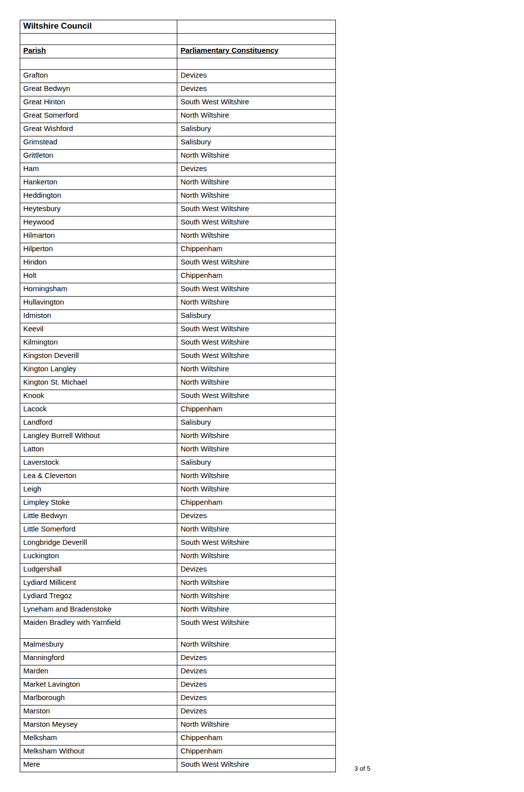| Wiltshire Council | |
| Parish | Parliamentary Constituency |
| Grafton | Devizes |
| Great Bedwyn | Devizes |
| Great Hinton | South West Wiltshire |
| Great Somerford | North Wiltshire |
| Great Wishford | Salisbury |
| Grimstead | Salisbury |
| Grittleton | North Wiltshire |
| Ham | Devizes |
| Hankerton | North Wiltshire |
| Heddington | North Wiltshire |
| Heytesbury | South West Wiltshire |
| Heywood | South West Wiltshire |
| Hilmarton | North Wiltshire |
| Hilperton | Chippenham |
| Hindon | South West Wiltshire |
| Holt | Chippenham |
| Horningsham | South West Wiltshire |
| Hullavington | North Wiltshire |
| Idmiston | Salisbury |
| Keevil | South West Wiltshire |
| Kilmington | South West Wiltshire |
| Kingston Deverill | South West Wiltshire |
| Kington Langley | North Wiltshire |
| Kington St. Michael | North Wiltshire |
| Knook | South West Wiltshire |
| Lacock | Chippenham |
| Landford | Salisbury |
| Langley Burrell Without | North Wiltshire |
| Latton | North Wiltshire |
| Laverstock | Salisbury |
| Lea & Cleverton | North Wiltshire |
| Leigh | North Wiltshire |
| Limpley Stoke | Chippenham |
| Little Bedwyn | Devizes |
| Little Somerford | North Wiltshire |
| Longbridge Deverill | South West Wiltshire |
| Luckington | North Wiltshire |
| Ludgershall | Devizes |
| Lydiard Millicent | North Wiltshire |
| Lydiard Tregoz | North Wiltshire |
| Lyneham and Bradenstoke | North Wiltshire |
| Maiden Bradley with Yarnfield | South West Wiltshire |
| Malmesbury | North Wiltshire |
| Manningford | Devizes |
| Marden | Devizes |
| Market Lavington | Devizes |
| Marlborough | Devizes |
| Marston | Devizes |
| Marston Meysey | North Wiltshire |
| Melksham | Chippenham |
| Melksham Without | Chippenham |
| Mere | South West Wiltshire |
3 of 5